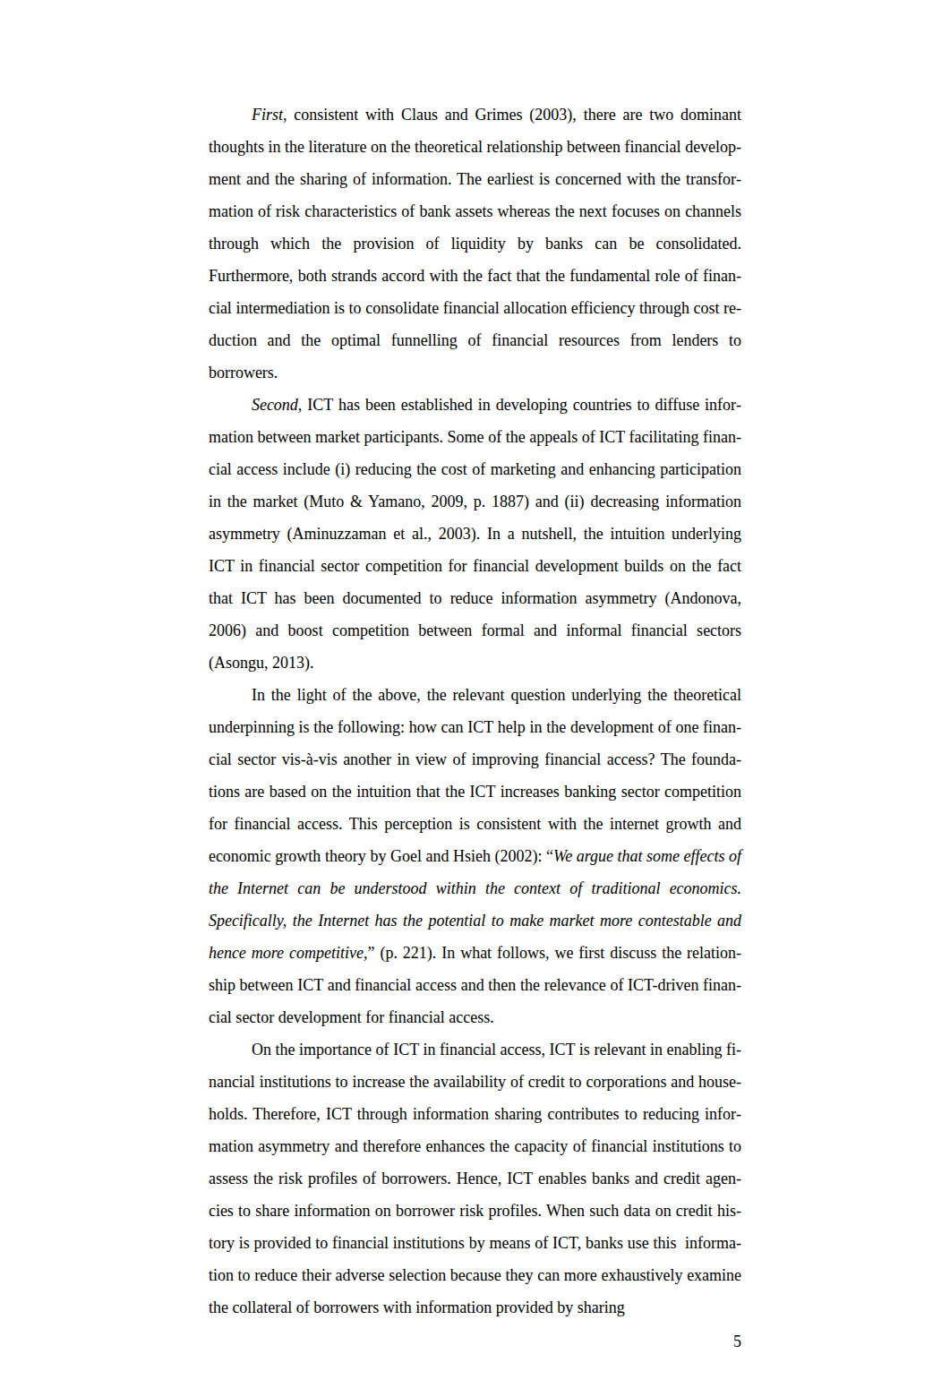First, consistent with Claus and Grimes (2003), there are two dominant thoughts in the literature on the theoretical relationship between financial development and the sharing of information. The earliest is concerned with the transformation of risk characteristics of bank assets whereas the next focuses on channels through which the provision of liquidity by banks can be consolidated. Furthermore, both strands accord with the fact that the fundamental role of financial intermediation is to consolidate financial allocation efficiency through cost reduction and the optimal funnelling of financial resources from lenders to borrowers.
Second, ICT has been established in developing countries to diffuse information between market participants. Some of the appeals of ICT facilitating financial access include (i) reducing the cost of marketing and enhancing participation in the market (Muto & Yamano, 2009, p. 1887) and (ii) decreasing information asymmetry (Aminuzzaman et al., 2003). In a nutshell, the intuition underlying ICT in financial sector competition for financial development builds on the fact that ICT has been documented to reduce information asymmetry (Andonova, 2006) and boost competition between formal and informal financial sectors (Asongu, 2013).
In the light of the above, the relevant question underlying the theoretical underpinning is the following: how can ICT help in the development of one financial sector vis-à-vis another in view of improving financial access? The foundations are based on the intuition that the ICT increases banking sector competition for financial access. This perception is consistent with the internet growth and economic growth theory by Goel and Hsieh (2002): “We argue that some effects of the Internet can be understood within the context of traditional economics. Specifically, the Internet has the potential to make market more contestable and hence more competitive,” (p. 221). In what follows, we first discuss the relationship between ICT and financial access and then the relevance of ICT-driven financial sector development for financial access.
On the importance of ICT in financial access, ICT is relevant in enabling financial institutions to increase the availability of credit to corporations and households. Therefore, ICT through information sharing contributes to reducing information asymmetry and therefore enhances the capacity of financial institutions to assess the risk profiles of borrowers. Hence, ICT enables banks and credit agencies to share information on borrower risk profiles. When such data on credit history is provided to financial institutions by means of ICT, banks use this information to reduce their adverse selection because they can more exhaustively examine the collateral of borrowers with information provided by sharing
5